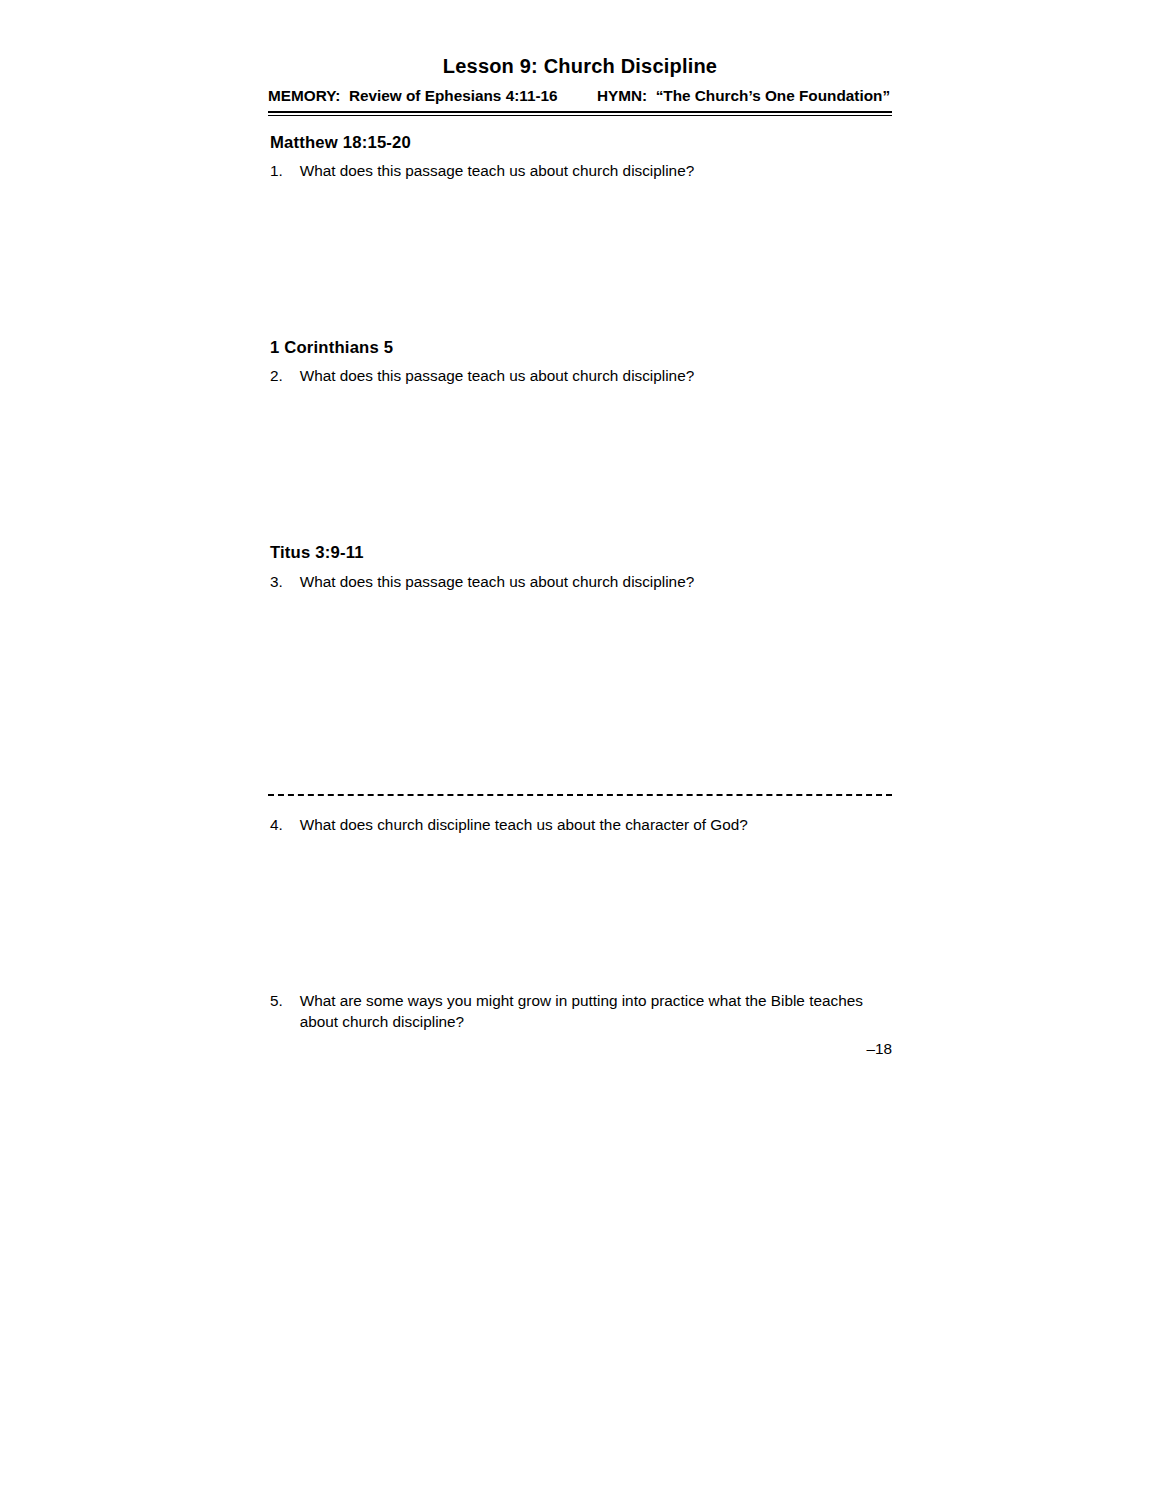Lesson 9: Church Discipline
MEMORY: Review of Ephesians 4:11-16
HYMN: “The Church’s One Foundation”
Matthew 18:15-20
1.
What does this passage teach us about church discipline?
1 Corinthians 5
2.
What does this passage teach us about church discipline?
Titus 3:9-11
3.
What does this passage teach us about church discipline?
4.
What does church discipline teach us about the character of God?
5.
What are some ways you might grow in putting into practice what the Bible teaches about church discipline?
–18